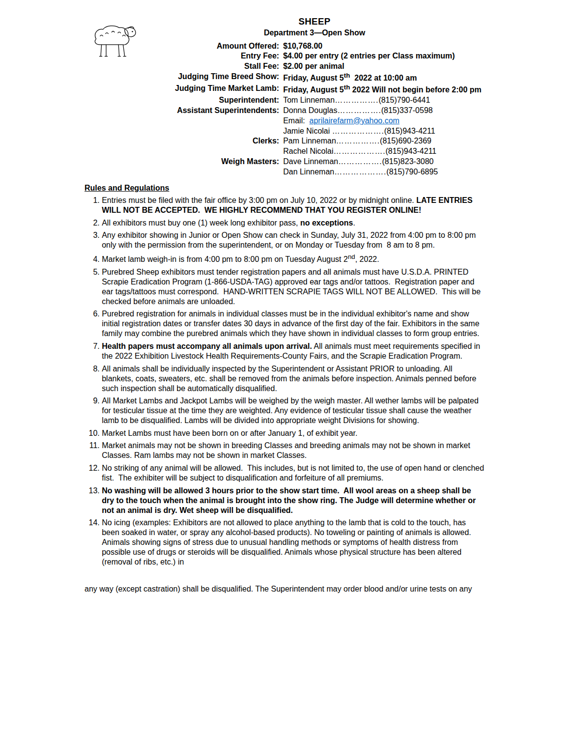SHEEP
Department 3—Open Show
| Amount Offered: | $10,768.00 |
| Entry Fee: | $4.00 per entry (2 entries per Class maximum) |
| Stall Fee: | $2.00 per animal |
| Judging Time Breed Show: | Friday, August 5 th 2022 at 10:00 am |
| Judging Time Market Lamb: | Friday, August 5 th 2022 Will not begin before 2:00 pm |
| Superintendent: | Tom Linneman ……………. (815)790-6441 |
| Assistant Superintendents: | Donna Douglas ……………. (815)337-0598 |
| | Email: aprilairefarm@yahoo.com |
| | Jamie Nicolai ………………. (815)943-4211 |
| Clerks: | Pam Linneman ……………. (815)690-2369 |
| | Rachel Nicolai ………………. (815)943-4211 |
| Weigh Masters: | Dave Linneman ……………. (815)823-3080 |
| | Dan Linneman ………………. (815)790-6895 |
Rules and Regulations
Entries must be filed with the fair office by 3:00 pm on July 10, 2022 or by midnight online. LATE ENTRIES WILL NOT BE ACCEPTED. WE HIGHLY RECOMMEND THAT YOU REGISTER ONLINE!
All exhibitors must buy one (1) week long exhibitor pass, no exceptions.
Any exhibitor showing in Junior or Open Show can check in Sunday, July 31, 2022 from 4:00 pm to 8:00 pm only with the permission from the superintendent, or on Monday or Tuesday from 8 am to 8 pm.
Market lamb weigh-in is from 4:00 pm to 8:00 pm on Tuesday August 2nd, 2022.
Purebred Sheep exhibitors must tender registration papers and all animals must have U.S.D.A. PRINTED Scrapie Eradication Program (1-866-USDA-TAG) approved ear tags and/or tattoos. Registration paper and ear tags/tattoos must correspond. HAND-WRITTEN SCRAPIE TAGS WILL NOT BE ALLOWED. This will be checked before animals are unloaded.
Purebred registration for animals in individual classes must be in the individual exhibitor's name and show initial registration dates or transfer dates 30 days in advance of the first day of the fair. Exhibitors in the same family may combine the purebred animals which they have shown in individual classes to form group entries.
Health papers must accompany all animals upon arrival. All animals must meet requirements specified in the 2022 Exhibition Livestock Health Requirements-County Fairs, and the Scrapie Eradication Program.
All animals shall be individually inspected by the Superintendent or Assistant PRIOR to unloading. All blankets, coats, sweaters, etc. shall be removed from the animals before inspection. Animals penned before such inspection shall be automatically disqualified.
All Market Lambs and Jackpot Lambs will be weighed by the weigh master. All wether lambs will be palpated for testicular tissue at the time they are weighted. Any evidence of testicular tissue shall cause the weather lamb to be disqualified. Lambs will be divided into appropriate weight Divisions for showing.
Market Lambs must have been born on or after January 1, of exhibit year.
Market animals may not be shown in breeding Classes and breeding animals may not be shown in market Classes. Ram lambs may not be shown in market Classes.
No striking of any animal will be allowed. This includes, but is not limited to, the use of open hand or clenched fist. The exhibiter will be subject to disqualification and forfeiture of all premiums.
No washing will be allowed 3 hours prior to the show start time. All wool areas on a sheep shall be dry to the touch when the animal is brought into the show ring. The Judge will determine whether or not an animal is dry. Wet sheep will be disqualified.
No icing (examples: Exhibitors are not allowed to place anything to the lamb that is cold to the touch, has been soaked in water, or spray any alcohol-based products). No toweling or painting of animals is allowed. Animals showing signs of stress due to unusual handling methods or symptoms of health distress from possible use of drugs or steroids will be disqualified. Animals whose physical structure has been altered (removal of ribs, etc.) in
any way (except castration) shall be disqualified. The Superintendent may order blood and/or urine tests on any